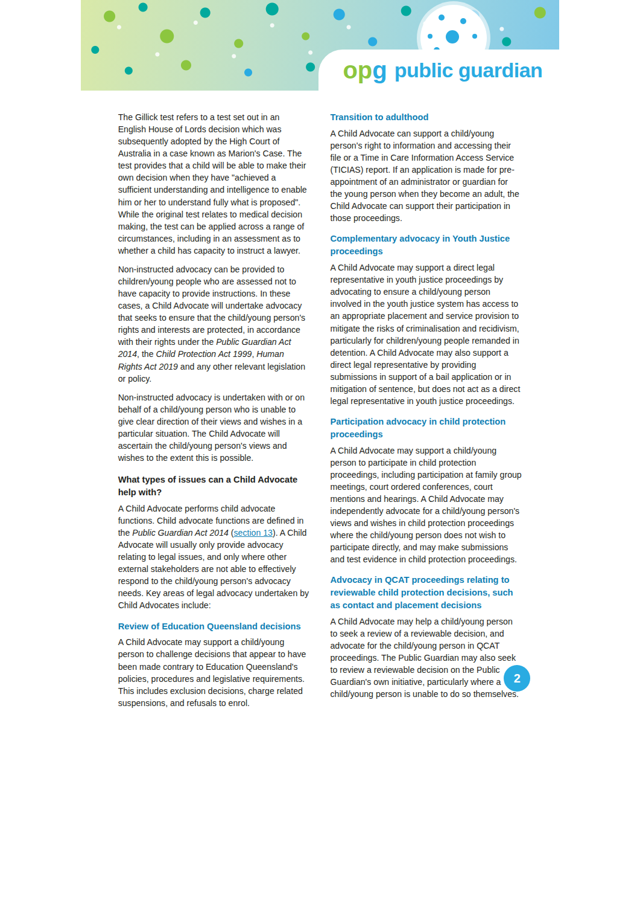opg
public guardian
The Gillick test refers to a test set out in an English House of Lords decision which was subsequently adopted by the High Court of Australia in a case known as Marion's Case. The test provides that a child will be able to make their own decision when they have "achieved a sufficient understanding and intelligence to enable him or her to understand fully what is proposed". While the original test relates to medical decision making, the test can be applied across a range of circumstances, including in an assessment as to whether a child has capacity to instruct a lawyer.
Non-instructed advocacy can be provided to children/young people who are assessed not to have capacity to provide instructions. In these cases, a Child Advocate will undertake advocacy that seeks to ensure that the child/young person's rights and interests are protected, in accordance with their rights under the Public Guardian Act 2014, the Child Protection Act 1999, Human Rights Act 2019 and any other relevant legislation or policy.
Non-instructed advocacy is undertaken with or on behalf of a child/young person who is unable to give clear direction of their views and wishes in a particular situation. The Child Advocate will ascertain the child/young person's views and wishes to the extent this is possible.
What types of issues can a Child Advocate help with?
A Child Advocate performs child advocate functions. Child advocate functions are defined in the Public Guardian Act 2014 (section 13). A Child Advocate will usually only provide advocacy relating to legal issues, and only where other external stakeholders are not able to effectively respond to the child/young person's advocacy needs. Key areas of legal advocacy undertaken by Child Advocates include:
Review of Education Queensland decisions
A Child Advocate may support a child/young person to challenge decisions that appear to have been made contrary to Education Queensland's policies, procedures and legislative requirements. This includes exclusion decisions, charge related suspensions, and refusals to enrol.
Transition to adulthood
A Child Advocate can support a child/young person's right to information and accessing their file or a Time in Care Information Access Service (TICIAS) report. If an application is made for pre-appointment of an administrator or guardian for the young person when they become an adult, the Child Advocate can support their participation in those proceedings.
Complementary advocacy in Youth Justice proceedings
A Child Advocate may support a direct legal representative in youth justice proceedings by advocating to ensure a child/young person involved in the youth justice system has access to an appropriate placement and service provision to mitigate the risks of criminalisation and recidivism, particularly for children/young people remanded in detention. A Child Advocate may also support a direct legal representative by providing submissions in support of a bail application or in mitigation of sentence, but does not act as a direct legal representative in youth justice proceedings.
Participation advocacy in child protection proceedings
A Child Advocate may support a child/young person to participate in child protection proceedings, including participation at family group meetings, court ordered conferences, court mentions and hearings. A Child Advocate may independently advocate for a child/young person's views and wishes in child protection proceedings where the child/young person does not wish to participate directly, and may make submissions and test evidence in child protection proceedings.
Advocacy in QCAT proceedings relating to reviewable child protection decisions, such as contact and placement decisions
A Child Advocate may help a child/young person to seek a review of a reviewable decision, and advocate for the child/young person in QCAT proceedings. The Public Guardian may also seek to review a reviewable decision on the Public Guardian's own initiative, particularly where a child/young person is unable to do so themselves.
2